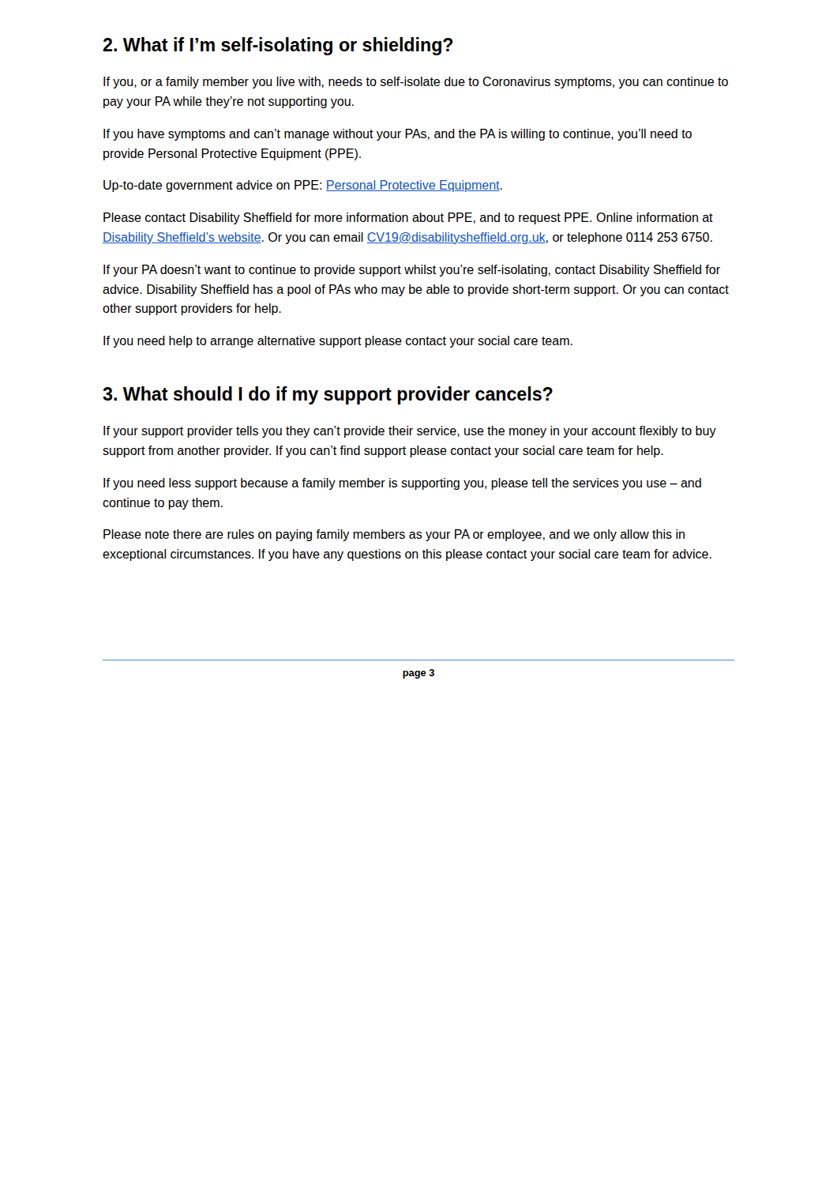2. What if I’m self-isolating or shielding?
If you, or a family member you live with, needs to self-isolate due to Coronavirus symptoms, you can continue to pay your PA while they’re not supporting you.
If you have symptoms and can’t manage without your PAs, and the PA is willing to continue, you’ll need to provide Personal Protective Equipment (PPE).
Up-to-date government advice on PPE: Personal Protective Equipment.
Please contact Disability Sheffield for more information about PPE, and to request PPE. Online information at Disability Sheffield’s website. Or you can email CV19@disabilitysheffield.org.uk, or telephone 0114 253 6750.
If your PA doesn’t want to continue to provide support whilst you’re self-isolating, contact Disability Sheffield for advice. Disability Sheffield has a pool of PAs who may be able to provide short-term support. Or you can contact other support providers for help.
If you need help to arrange alternative support please contact your social care team.
3. What should I do if my support provider cancels?
If your support provider tells you they can’t provide their service, use the money in your account flexibly to buy support from another provider. If you can’t find support please contact your social care team for help.
If you need less support because a family member is supporting you, please tell the services you use – and continue to pay them.
Please note there are rules on paying family members as your PA or employee, and we only allow this in exceptional circumstances. If you have any questions on this please contact your social care team for advice.
page 3